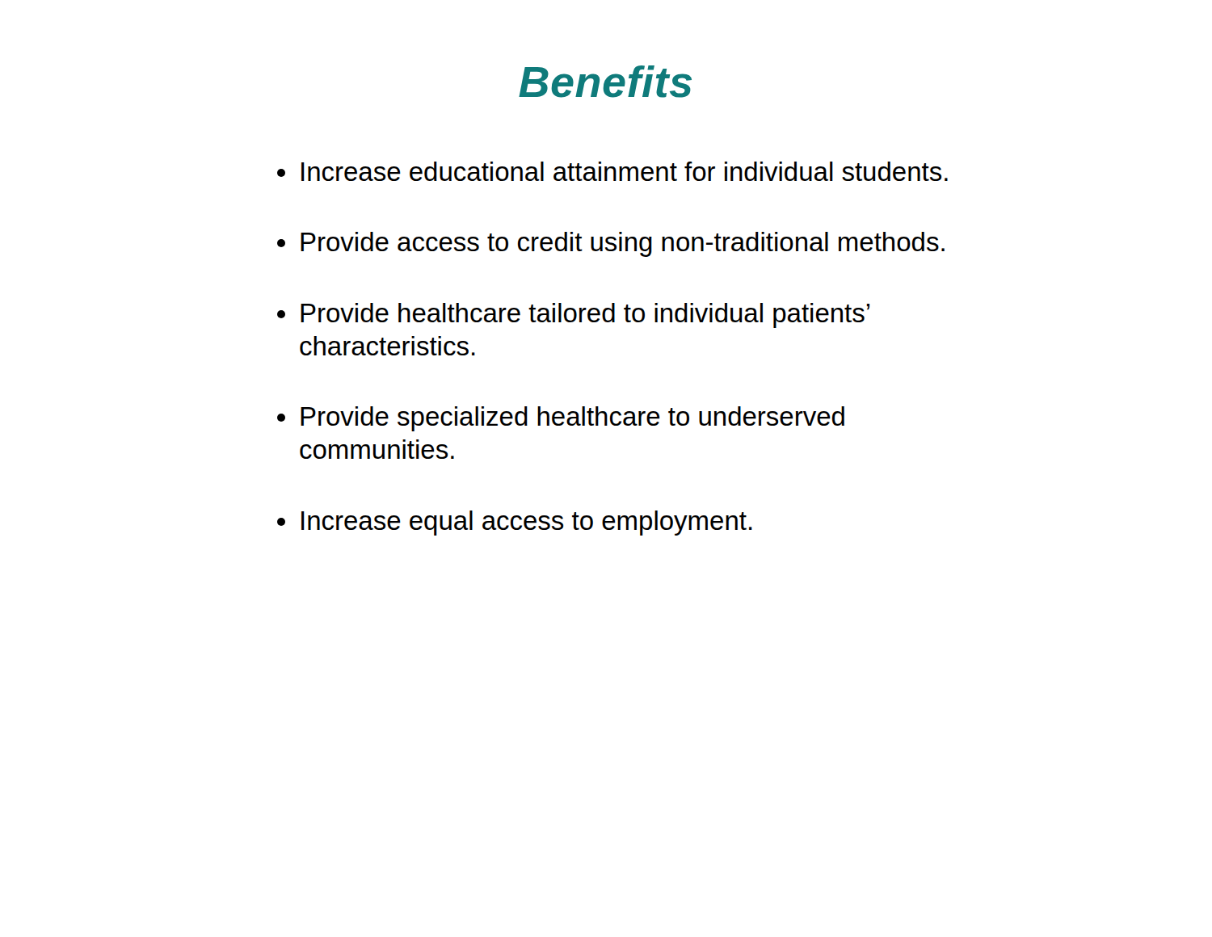Benefits
Increase educational attainment for individual students.
Provide access to credit using non-traditional methods.
Provide healthcare tailored to individual patients’ characteristics.
Provide specialized healthcare to underserved communities.
Increase equal access to employment.